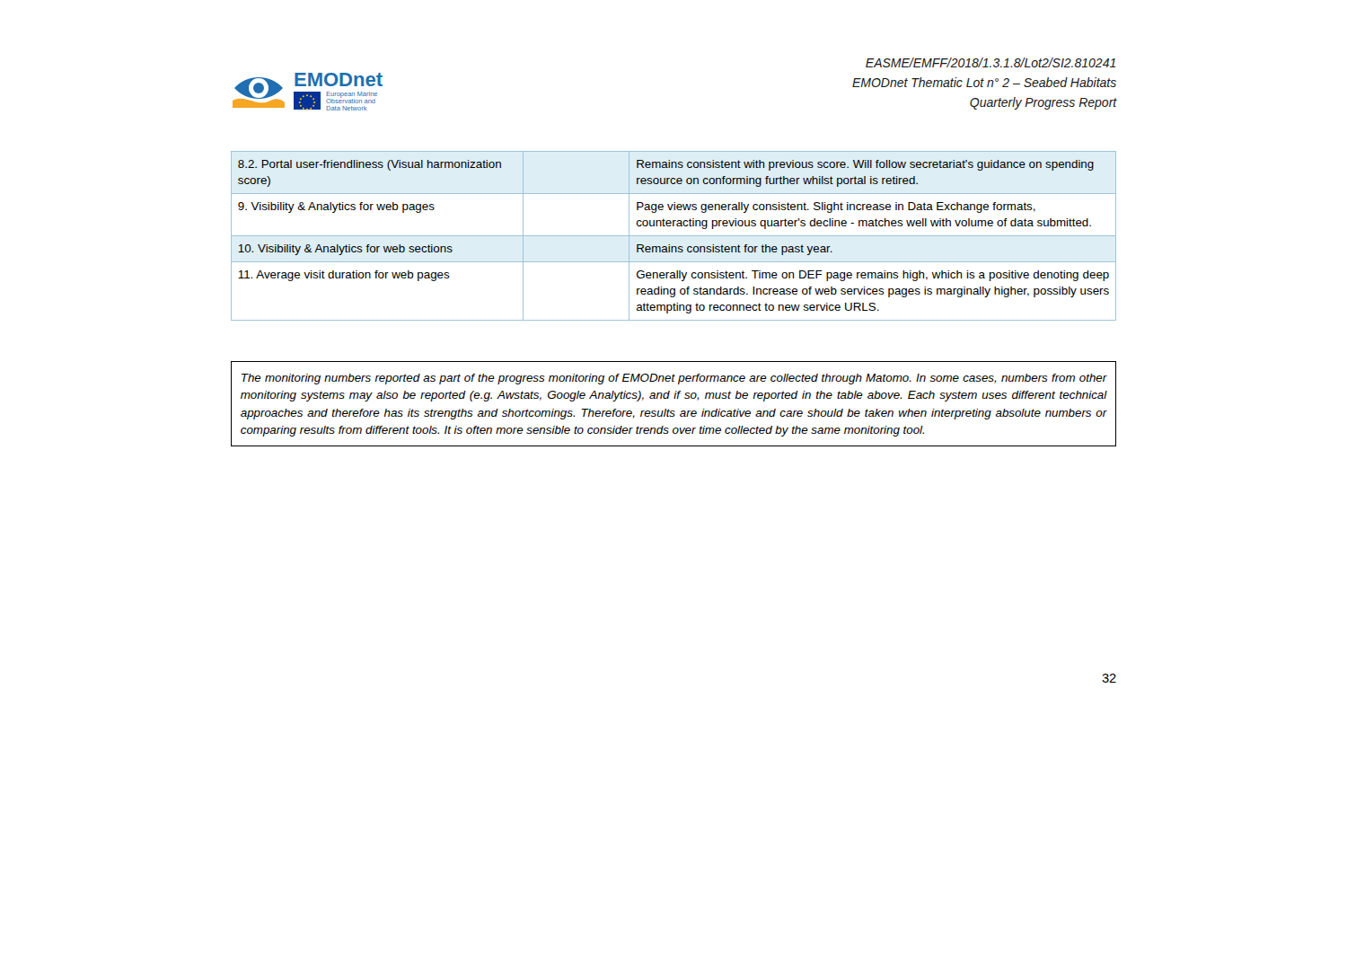EMODnet European Marine Observation and Data Network
EASME/EMFF/2018/1.3.1.8/Lot2/SI2.810241
EMODnet Thematic Lot n° 2 – Seabed Habitats
Quarterly Progress Report
| 8.2. Portal user-friendliness (Visual harmonization score) | | Remains consistent with previous score. Will follow secretariat's guidance on spending resource on conforming further whilst portal is retired. |
| 9. Visibility & Analytics for web pages | | Page views generally consistent. Slight increase in Data Exchange formats, counteracting previous quarter's decline - matches well with volume of data submitted. |
| 10. Visibility & Analytics for web sections | | Remains consistent for the past year. |
| 11. Average visit duration for web pages | | Generally consistent. Time on DEF page remains high, which is a positive denoting deep reading of standards. Increase of web services pages is marginally higher, possibly users attempting to reconnect to new service URLS. |
The monitoring numbers reported as part of the progress monitoring of EMODnet performance are collected through Matomo. In some cases, numbers from other monitoring systems may also be reported (e.g. Awstats, Google Analytics), and if so, must be reported in the table above. Each system uses different technical approaches and therefore has its strengths and shortcomings. Therefore, results are indicative and care should be taken when interpreting absolute numbers or comparing results from different tools. It is often more sensible to consider trends over time collected by the same monitoring tool.
32